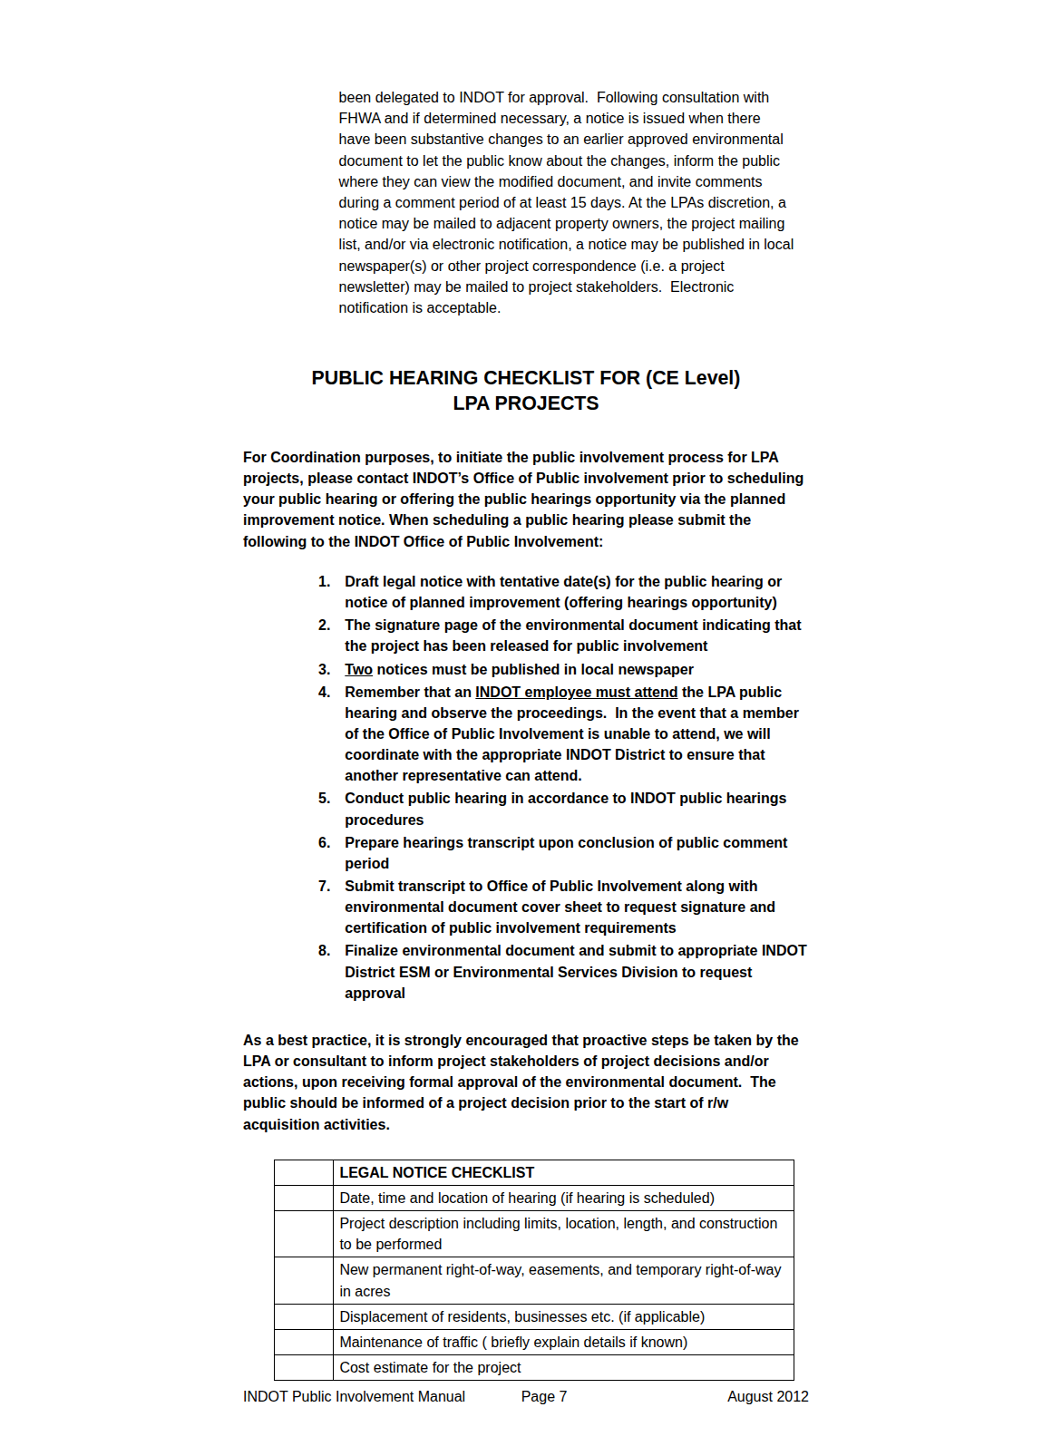been delegated to INDOT for approval. Following consultation with FHWA and if determined necessary, a notice is issued when there have been substantive changes to an earlier approved environmental document to let the public know about the changes, inform the public where they can view the modified document, and invite comments during a comment period of at least 15 days. At the LPAs discretion, a notice may be mailed to adjacent property owners, the project mailing list, and/or via electronic notification, a notice may be published in local newspaper(s) or other project correspondence (i.e. a project newsletter) may be mailed to project stakeholders. Electronic notification is acceptable.
PUBLIC HEARING CHECKLIST FOR (CE Level) LPA PROJECTS
For Coordination purposes, to initiate the public involvement process for LPA projects, please contact INDOT’s Office of Public involvement prior to scheduling your public hearing or offering the public hearings opportunity via the planned improvement notice. When scheduling a public hearing please submit the following to the INDOT Office of Public Involvement:
Draft legal notice with tentative date(s) for the public hearing or notice of planned improvement (offering hearings opportunity)
The signature page of the environmental document indicating that the project has been released for public involvement
Two notices must be published in local newspaper
Remember that an INDOT employee must attend the LPA public hearing and observe the proceedings. In the event that a member of the Office of Public Involvement is unable to attend, we will coordinate with the appropriate INDOT District to ensure that another representative can attend.
Conduct public hearing in accordance to INDOT public hearings procedures
Prepare hearings transcript upon conclusion of public comment period
Submit transcript to Office of Public Involvement along with environmental document cover sheet to request signature and certification of public involvement requirements
Finalize environmental document and submit to appropriate INDOT District ESM or Environmental Services Division to request approval
As a best practice, it is strongly encouraged that proactive steps be taken by the LPA or consultant to inform project stakeholders of project decisions and/or actions, upon receiving formal approval of the environmental document. The public should be informed of a project decision prior to the start of r/w acquisition activities.
| | LEGAL NOTICE CHECKLIST |
| | Date, time and location of hearing (if hearing is scheduled) |
| | Project description including limits, location, length, and construction to be performed |
| | New permanent right-of-way, easements, and temporary right-of-way in acres |
| | Displacement of residents, businesses etc. (if applicable) |
| | Maintenance of traffic ( briefly explain details if known) |
| | Cost estimate for the project |
INDOT Public Involvement Manual Page 7 August 2012